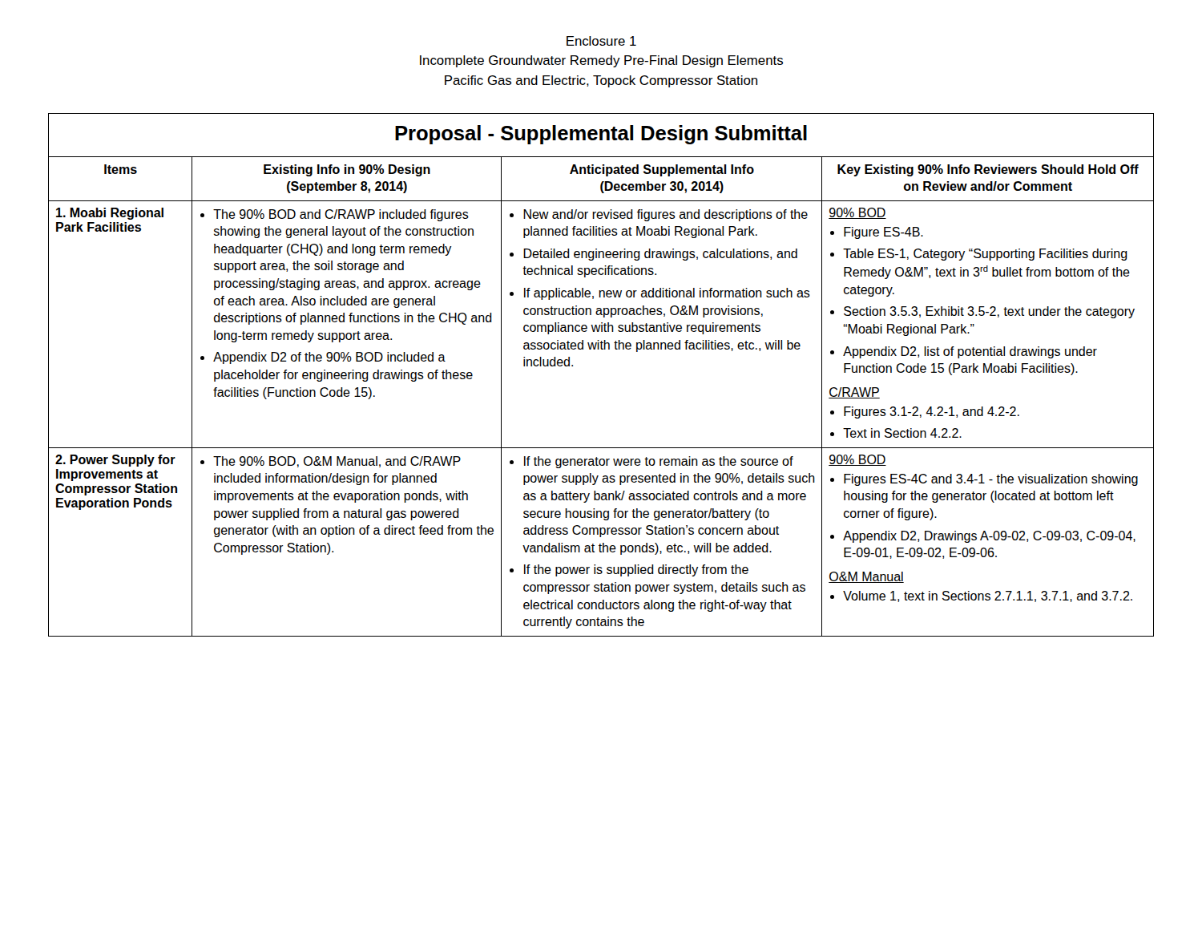Enclosure 1 Incomplete Groundwater Remedy Pre-Final Design Elements Pacific Gas and Electric, Topock Compressor Station
Proposal - Supplemental Design Submittal
| Items | Existing Info in 90% Design (September 8, 2014) | Anticipated Supplemental Info (December 30, 2014) | Key Existing 90% Info Reviewers Should Hold Off on Review and/or Comment |
| --- | --- | --- | --- |
| 1. Moabi Regional Park Facilities | The 90% BOD and C/RAWP included figures showing the general layout of the construction headquarter (CHQ) and long term remedy support area, the soil storage and processing/staging areas, and approx. acreage of each area. Also included are general descriptions of planned functions in the CHQ and long-term remedy support area. Appendix D2 of the 90% BOD included a placeholder for engineering drawings of these facilities (Function Code 15). | New and/or revised figures and descriptions of the planned facilities at Moabi Regional Park. Detailed engineering drawings, calculations, and technical specifications. If applicable, new or additional information such as construction approaches, O&M provisions, compliance with substantive requirements associated with the planned facilities, etc., will be included. | 90% BOD Figure ES-4B. Table ES-1, Category “Supporting Facilities during Remedy O&M”, text in 3 rd bullet from bottom of the category. Section 3.5.3, Exhibit 3.5-2, text under the category “Moabi Regional Park.” Appendix D2, list of potential drawings under Function Code 15 (Park Moabi Facilities). C/RAWP Figures 3.1-2, 4.2-1, and 4.2-2. Text in Section 4.2.2. |
| 2. Power Supply for Improvements at Compressor Station Evaporation Ponds | The 90% BOD, O&M Manual, and C/RAWP included information/design for planned improvements at the evaporation ponds, with power supplied from a natural gas powered generator (with an option of a direct feed from the Compressor Station). | If the generator were to remain as the source of power supply as presented in the 90%, details such as a battery bank/ associated controls and a more secure housing for the generator/battery (to address Compressor Station’s concern about vandalism at the ponds), etc., will be added. If the power is supplied directly from the compressor station power system, details such as electrical conductors along the right-of-way that currently contains the | 90% BOD Figures ES-4C and 3.4-1 - the visualization showing housing for the generator (located at bottom left corner of figure). Appendix D2, Drawings A-09-02, C-09-03, C-09-04, E-09-01, E-09-02, E-09-06. O&M Manual Volume 1, text in Sections 2.7.1.1, 3.7.1, and 3.7.2. |